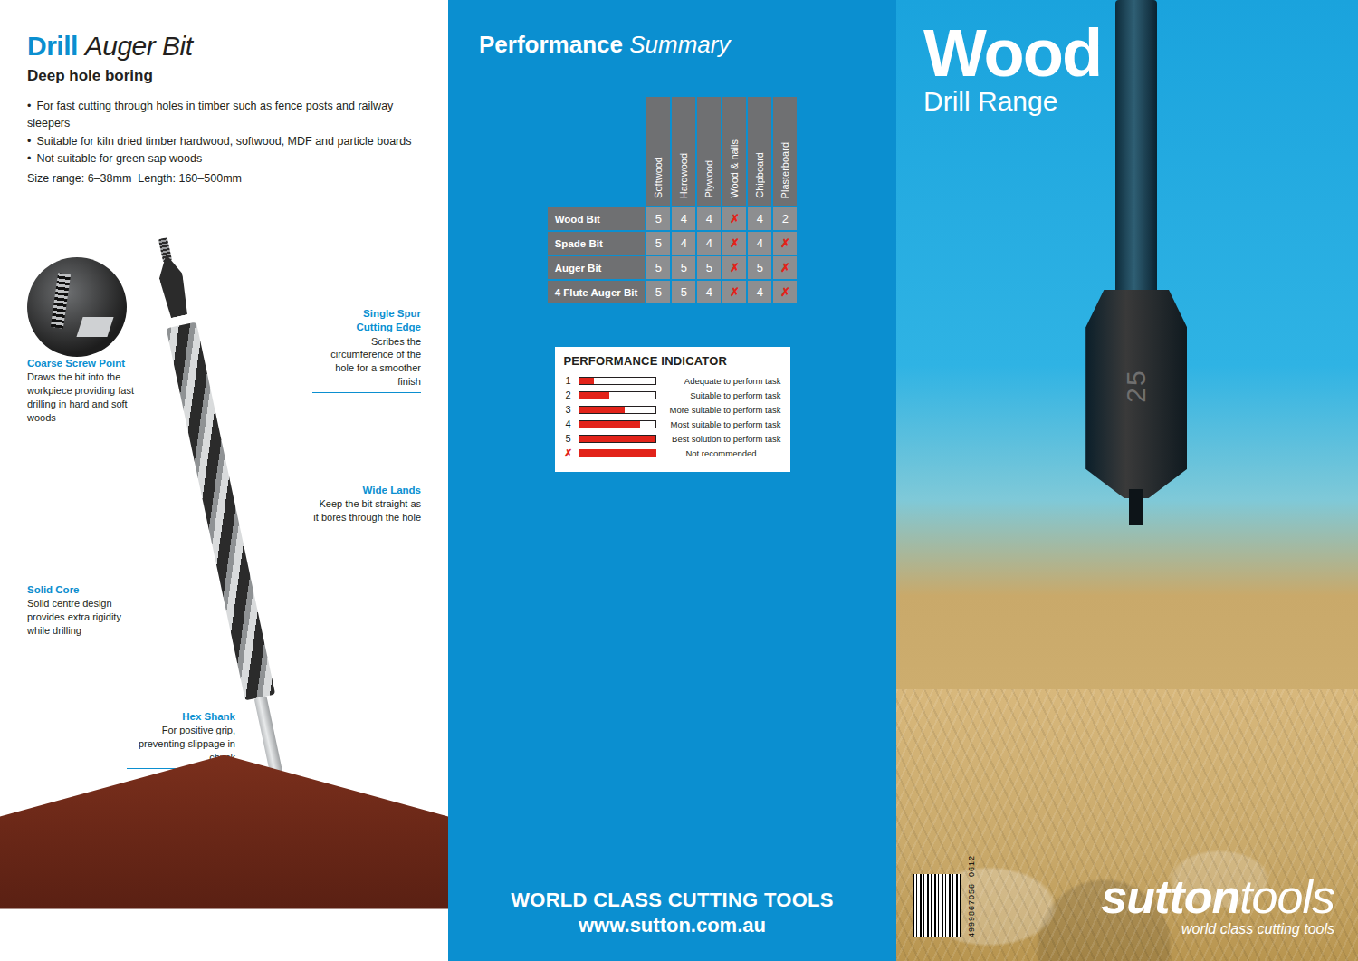Drill Auger Bit
Deep hole boring
For fast cutting through holes in timber such as fence posts and railway sleepers
Suitable for kiln dried timber hardwood, softwood, MDF and particle boards
Not suitable for green sap woods
Size range: 6–38mm Length: 160–500mm
Single Spur
Cutting Edge Scribes the circumference of the hole for a smoother finish
Coarse Screw Point Draws the bit into the workpiece providing fast drilling in hard and soft woods
Wide Lands Keep the bit straight as it bores through the hole
Solid Core Solid centre design provides extra rigidity while drilling
Hex Shank For positive grip, preventing slippage in chuck
Performance Summary
| | Softwood | Hardwood | Plywood | Wood & nails | Chipboard | Plasterboard |
| --- | --- | --- | --- | --- | --- | --- |
| Wood Bit | 5 | 4 | 4 | ✗ | 4 | 2 |
| Spade Bit | 5 | 4 | 4 | ✗ | 4 | ✗ |
| Auger Bit | 5 | 5 | 5 | ✗ | 5 | ✗ |
| 4 Flute Auger Bit | 5 | 5 | 4 | ✗ | 4 | ✗ |
PERFORMANCE INDICATOR
1 Adequate to perform task
2 Suitable to perform task
3 More suitable to perform task
4 Most suitable to perform task
5 Best solution to perform task
✗ Not recommended
WORLD CLASS CUTTING TOOLS
www.sutton.com.au
Wood
Drill Range
4999867056 0612
suttontools
world class cutting tools